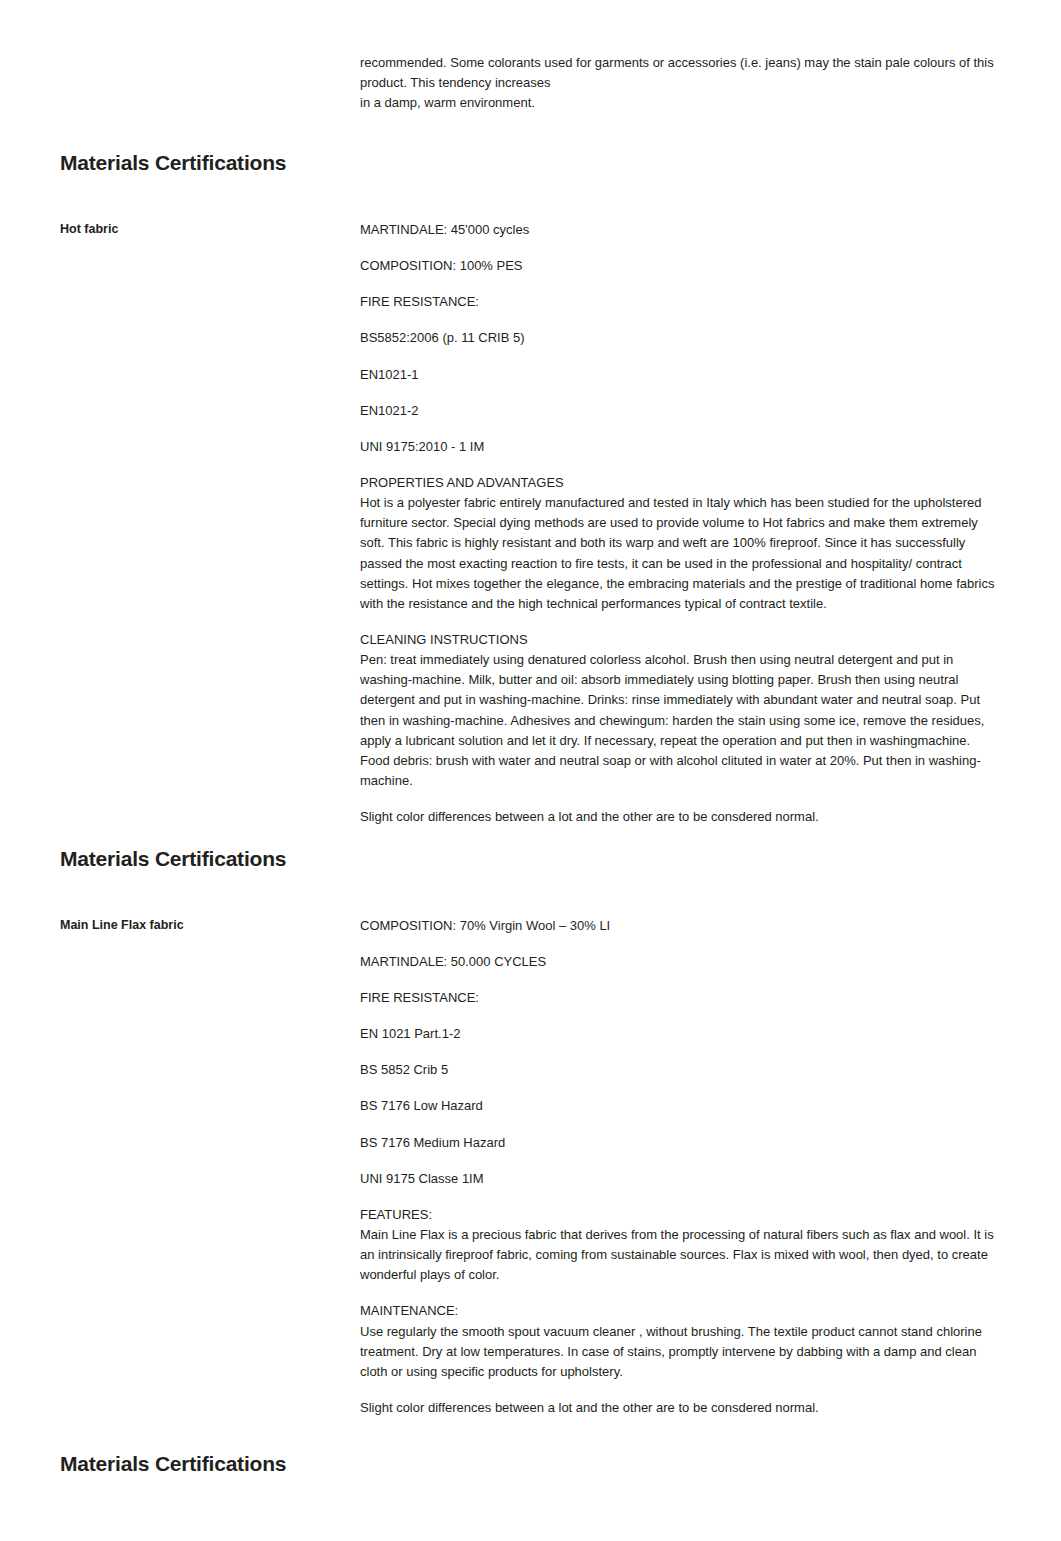recommended. Some colorants used for garments or accessories (i.e. jeans) may the stain pale colours of this product. This tendency increases
in a damp, warm environment.
Materials Certifications
Hot fabric
MARTINDALE: 45'000 cycles
COMPOSITION: 100% PES
FIRE RESISTANCE:
BS5852:2006 (p. 11 CRIB 5)
EN1021-1
EN1021-2
UNI 9175:2010 - 1 IM
PROPERTIES AND ADVANTAGES
Hot is a polyester fabric entirely manufactured and tested in Italy which has been studied for the upholstered furniture sector. Special dying methods are used to provide volume to Hot fabrics and make them extremely soft. This fabric is highly resistant and both its warp and weft are 100% fireproof. Since it has successfully passed the most exacting reaction to fire tests, it can be used in the professional and hospitality/ contract settings. Hot mixes together the elegance, the embracing materials and the prestige of traditional home fabrics with the resistance and the high technical performances typical of contract textile.
CLEANING INSTRUCTIONS
Pen: treat immediately using denatured colorless alcohol. Brush then using neutral detergent and put in washing-machine. Milk, butter and oil: absorb immediately using blotting paper. Brush then using neutral detergent and put in washing-machine. Drinks: rinse immediately with abundant water and neutral soap. Put then in washing-machine. Adhesives and chewingum: harden the stain using some ice, remove the residues, apply a lubricant solution and let it dry. If necessary, repeat the operation and put then in washingmachine. Food debris: brush with water and neutral soap or with alcohol clituted in water at 20%. Put then in washing-machine.
Slight color differences between a lot and the other are to be consdered normal.
Materials Certifications
Main Line Flax fabric
COMPOSITION: 70% Virgin Wool – 30% LI
MARTINDALE: 50.000 CYCLES
FIRE RESISTANCE:
EN 1021 Part.1-2
BS 5852 Crib 5
BS 7176 Low Hazard
BS 7176 Medium Hazard
UNI 9175 Classe 1IM
FEATURES:
Main Line Flax is a precious fabric that derives from the processing of natural fibers such as flax and wool. It is an intrinsically fireproof fabric, coming from sustainable sources. Flax is mixed with wool, then dyed, to create wonderful plays of color.
MAINTENANCE:
Use regularly the smooth spout vacuum cleaner , without brushing. The textile product cannot stand chlorine treatment. Dry at low temperatures. In case of stains, promptly intervene by dabbing with a damp and clean cloth or using specific products for upholstery.
Slight color differences between a lot and the other are to be consdered normal.
Materials Certifications